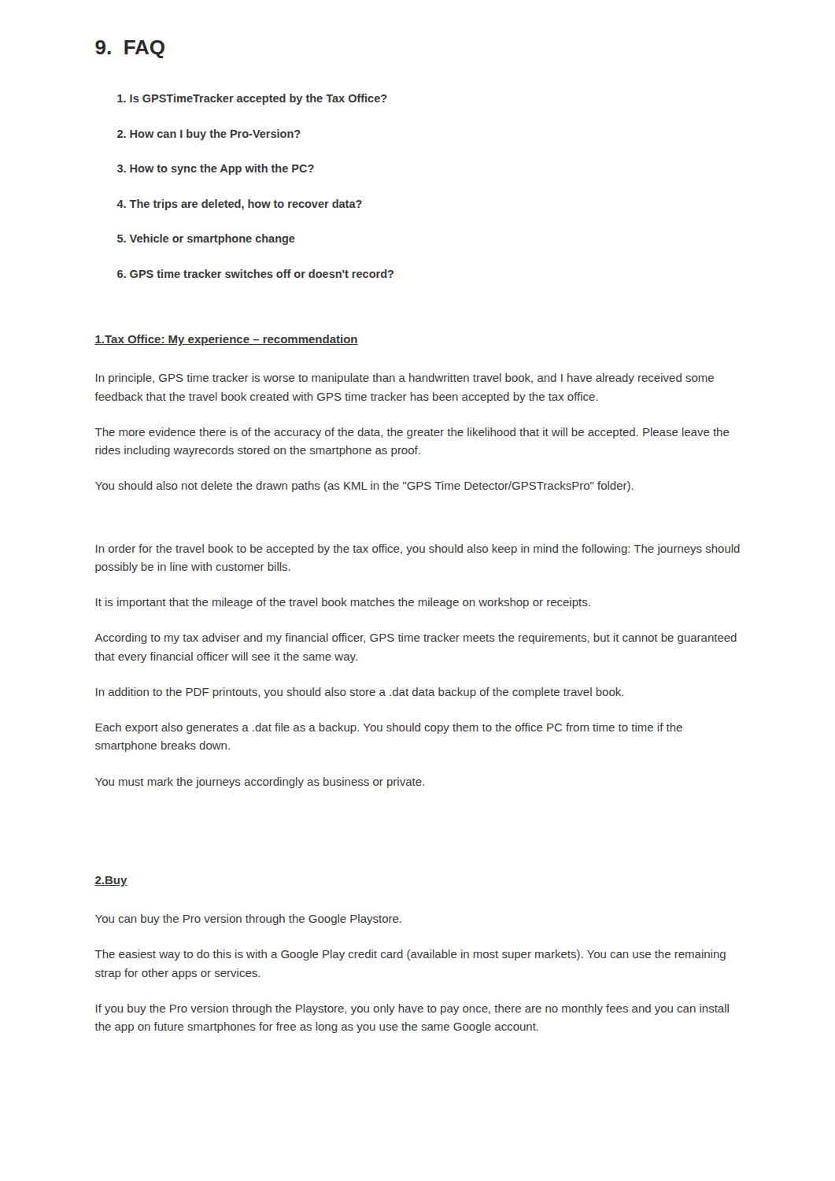9. FAQ
1. Is GPSTimeTracker accepted by the Tax Office?
2. How can I buy the Pro-Version?
3. How to sync the App with the PC?
4. The trips are deleted, how to recover data?
5. Vehicle or smartphone change
6. GPS time tracker switches off or doesn't record?
1.Tax Office: My experience – recommendation
In principle, GPS time tracker is worse to manipulate than a handwritten travel book, and I have already received some feedback that the travel book created with GPS time tracker has been accepted by the tax office.
The more evidence there is of the accuracy of the data, the greater the likelihood that it will be accepted. Please leave the rides including wayrecords stored on the smartphone as proof.
You should also not delete the drawn paths (as KML in the "GPS Time Detector/GPSTracksPro" folder).
In order for the travel book to be accepted by the tax office, you should also keep in mind the following: The journeys should possibly be in line with customer bills.
It is important that the mileage of the travel book matches the mileage on workshop or receipts.
According to my tax adviser and my financial officer, GPS time tracker meets the requirements, but it cannot be guaranteed that every financial officer will see it the same way.
In addition to the PDF printouts, you should also store a .dat data backup of the complete travel book.
Each export also generates a .dat file as a backup. You should copy them to the office PC from time to time if the smartphone breaks down.
You must mark the journeys accordingly as business or private.
2.Buy
You can buy the Pro version through the Google Playstore.
The easiest way to do this is with a Google Play credit card (available in most super markets). You can use the remaining strap for other apps or services.
If you buy the Pro version through the Playstore, you only have to pay once, there are no monthly fees and you can install the app on future smartphones for free as long as you use the same Google account.